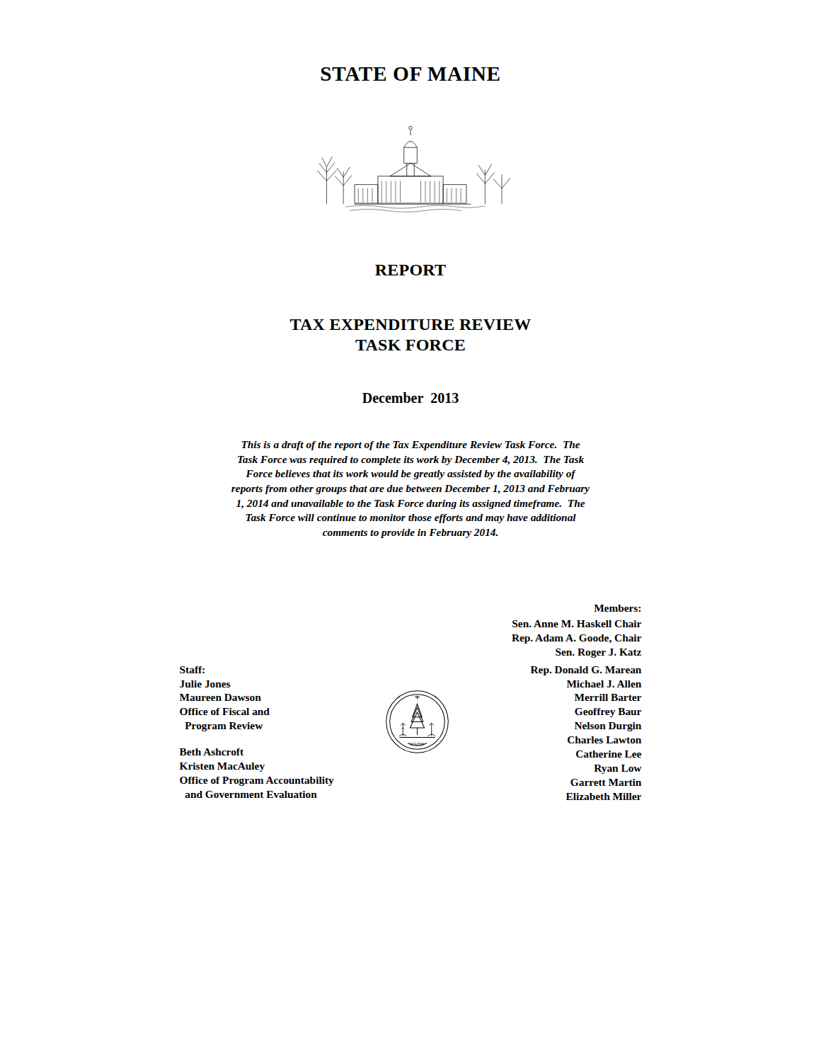STATE OF MAINE
REPORT
TAX EXPENDITURE REVIEW
TASK FORCE
December 2013
This is a draft of the report of the Tax Expenditure Review Task Force. The Task Force was required to complete its work by December 4, 2013. The Task Force believes that its work would be greatly assisted by the availability of reports from other groups that are due between December 1, 2013 and February 1, 2014 and unavailable to the Task Force during its assigned timeframe. The Task Force will continue to monitor those efforts and may have additional comments to provide in February 2014.
Members:
Sen. Anne M. Haskell Chair
Rep. Adam A. Goode, Chair
Sen. Roger J. Katz
Staff:
Julie Jones
Maureen Dawson
Office of Fiscal and
Program Review
Beth Ashcroft
Kristen MacAuley
Office of Program Accountability
and Government Evaluation
Rep. Donald G. Marean
Michael J. Allen
Merrill Barter
Geoffrey Baur
Nelson Durgin
Charles Lawton
Catherine Lee
Ryan Low
Garrett Martin
Elizabeth Miller